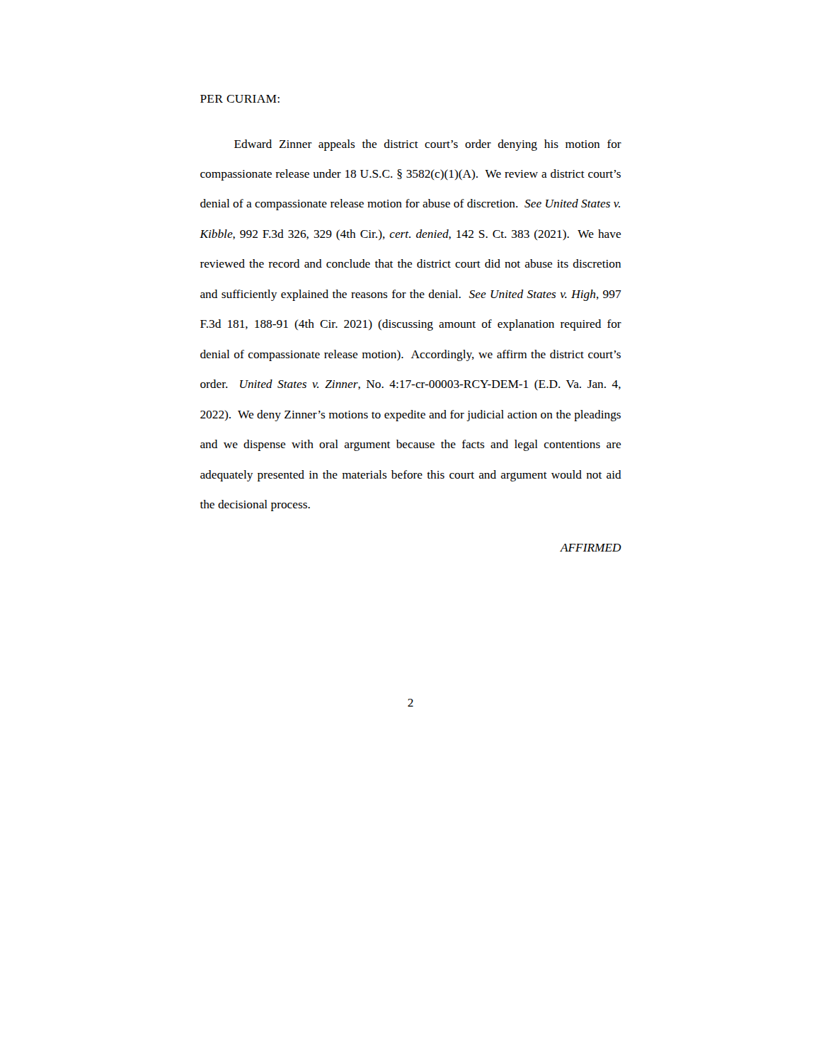PER CURIAM:
Edward Zinner appeals the district court’s order denying his motion for compassionate release under 18 U.S.C. § 3582(c)(1)(A). We review a district court’s denial of a compassionate release motion for abuse of discretion. See United States v. Kibble, 992 F.3d 326, 329 (4th Cir.), cert. denied, 142 S. Ct. 383 (2021). We have reviewed the record and conclude that the district court did not abuse its discretion and sufficiently explained the reasons for the denial. See United States v. High, 997 F.3d 181, 188-91 (4th Cir. 2021) (discussing amount of explanation required for denial of compassionate release motion). Accordingly, we affirm the district court’s order. United States v. Zinner, No. 4:17-cr-00003-RCY-DEM-1 (E.D. Va. Jan. 4, 2022). We deny Zinner’s motions to expedite and for judicial action on the pleadings and we dispense with oral argument because the facts and legal contentions are adequately presented in the materials before this court and argument would not aid the decisional process.
AFFIRMED
2